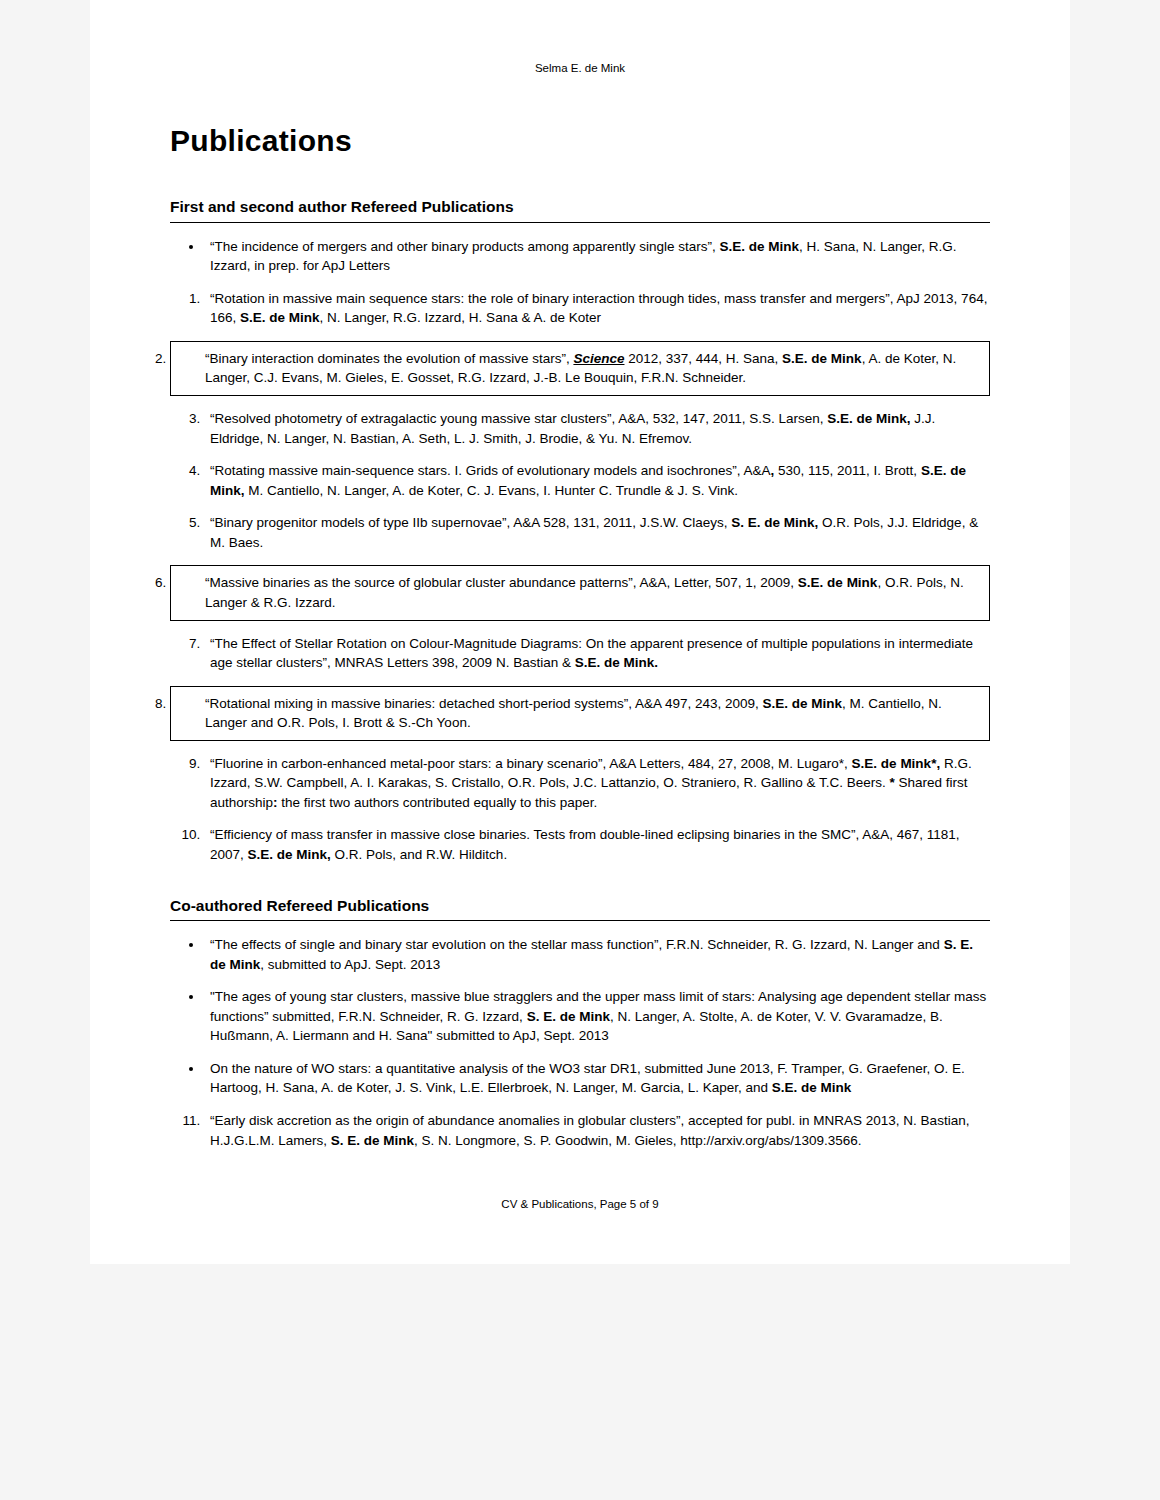Selma E. de Mink
Publications
First and second author Refereed Publications
“The incidence of mergers and other binary products among apparently single stars”, S.E. de Mink, H. Sana, N. Langer, R.G. Izzard, in prep. for ApJ Letters
“Rotation in massive main sequence stars: the role of binary interaction through tides, mass transfer and mergers”, ApJ 2013, 764, 166, S.E. de Mink, N. Langer, R.G. Izzard, H. Sana & A. de Koter
“Binary interaction dominates the evolution of massive stars”, Science 2012, 337, 444, H. Sana, S.E. de Mink, A. de Koter, N. Langer, C.J. Evans, M. Gieles, E. Gosset, R.G. Izzard, J.-B. Le Bouquin, F.R.N. Schneider.
“Resolved photometry of extragalactic young massive star clusters”, A&A, 532, 147, 2011, S.S. Larsen, S.E. de Mink, J.J. Eldridge, N. Langer, N. Bastian, A. Seth, L. J. Smith, J. Brodie, & Yu. N. Efremov.
“Rotating massive main-sequence stars. I. Grids of evolutionary models and isochrones”, A&A, 530, 115, 2011, I. Brott, S.E. de Mink, M. Cantiello, N. Langer, A. de Koter, C. J. Evans, I. Hunter C. Trundle & J. S. Vink.
“Binary progenitor models of type IIb supernovae”, A&A 528, 131, 2011, J.S.W. Claeys, S. E. de Mink, O.R. Pols, J.J. Eldridge, & M. Baes.
“Massive binaries as the source of globular cluster abundance patterns”, A&A, Letter, 507, 1, 2009, S.E. de Mink, O.R. Pols, N. Langer & R.G. Izzard.
“The Effect of Stellar Rotation on Colour-Magnitude Diagrams: On the apparent presence of multiple populations in intermediate age stellar clusters”, MNRAS Letters 398, 2009 N. Bastian & S.E. de Mink.
“Rotational mixing in massive binaries: detached short-period systems”, A&A 497, 243, 2009, S.E. de Mink, M. Cantiello, N. Langer and O.R. Pols, I. Brott & S.-Ch Yoon.
“Fluorine in carbon-enhanced metal-poor stars: a binary scenario”, A&A Letters, 484, 27, 2008, M. Lugaro*, S.E. de Mink*, R.G. Izzard, S.W. Campbell, A. I. Karakas, S. Cristallo, O.R. Pols, J.C. Lattanzio, O. Straniero, R. Gallino & T.C. Beers. * Shared first authorship: the first two authors contributed equally to this paper.
“Efficiency of mass transfer in massive close binaries. Tests from double-lined eclipsing binaries in the SMC”, A&A, 467, 1181, 2007, S.E. de Mink, O.R. Pols, and R.W. Hilditch.
Co-authored Refereed Publications
“The effects of single and binary star evolution on the stellar mass function”, F.R.N. Schneider, R. G. Izzard, N. Langer and S. E. de Mink, submitted to ApJ. Sept. 2013
"The ages of young star clusters, massive blue stragglers and the upper mass limit of stars: Analysing age dependent stellar mass functions” submitted, F.R.N. Schneider, R. G. Izzard, S. E. de Mink, N. Langer, A. Stolte, A. de Koter, V. V. Gvaramadze, B. Hußmann, A. Liermann and H. Sana" submitted to ApJ, Sept. 2013
On the nature of WO stars: a quantitative analysis of the WO3 star DR1, submitted June 2013, F. Tramper, G. Graefener, O. E. Hartoog, H. Sana, A. de Koter, J. S. Vink, L.E. Ellerbroek, N. Langer, M. Garcia, L. Kaper, and S.E. de Mink
“Early disk accretion as the origin of abundance anomalies in globular clusters”, accepted for publ. in MNRAS 2013, N. Bastian, H.J.G.L.M. Lamers, S. E. de Mink, S. N. Longmore, S. P. Goodwin, M. Gieles, http://arxiv.org/abs/1309.3566.
CV & Publications, Page 5 of 9